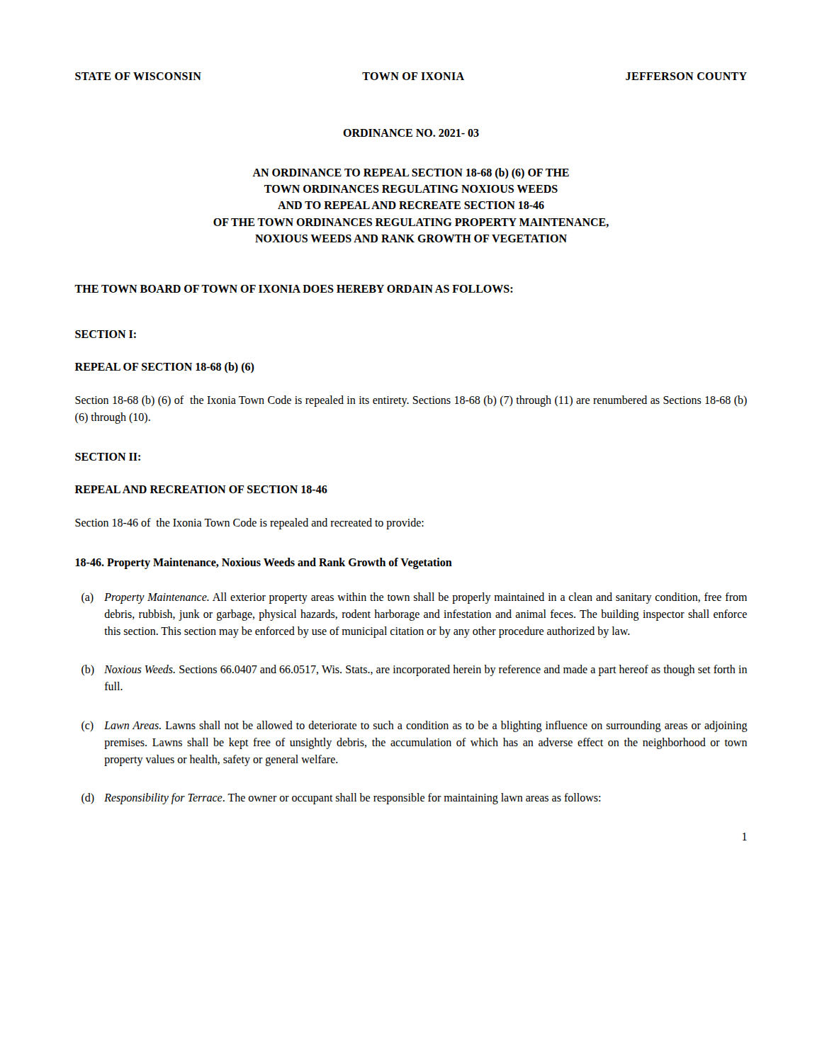STATE OF WISCONSIN TOWN OF IXONIA JEFFERSON COUNTY
ORDINANCE NO. 2021- 03
AN ORDINANCE TO REPEAL SECTION 18-68 (b) (6) OF THE
TOWN ORDINANCES REGULATING NOXIOUS WEEDS
AND TO REPEAL AND RECREATE SECTION 18-46
OF THE TOWN ORDINANCES REGULATING PROPERTY MAINTENANCE,
NOXIOUS WEEDS AND RANK GROWTH OF VEGETATION
THE TOWN BOARD OF TOWN OF IXONIA DOES HEREBY ORDAIN AS FOLLOWS:
SECTION I:
REPEAL OF SECTION 18-68 (b) (6)
Section 18-68 (b) (6) of the Ixonia Town Code is repealed in its entirety. Sections 18-68 (b) (7) through (11) are renumbered as Sections 18-68 (b) (6) through (10).
SECTION II:
REPEAL AND RECREATION OF SECTION 18-46
Section 18-46 of the Ixonia Town Code is repealed and recreated to provide:
18-46. Property Maintenance, Noxious Weeds and Rank Growth of Vegetation
(a) Property Maintenance. All exterior property areas within the town shall be properly maintained in a clean and sanitary condition, free from debris, rubbish, junk or garbage, physical hazards, rodent harborage and infestation and animal feces. The building inspector shall enforce this section. This section may be enforced by use of municipal citation or by any other procedure authorized by law.
(b) Noxious Weeds. Sections 66.0407 and 66.0517, Wis. Stats., are incorporated herein by reference and made a part hereof as though set forth in full.
(c) Lawn Areas. Lawns shall not be allowed to deteriorate to such a condition as to be a blighting influence on surrounding areas or adjoining premises. Lawns shall be kept free of unsightly debris, the accumulation of which has an adverse effect on the neighborhood or town property values or health, safety or general welfare.
(d) Responsibility for Terrace. The owner or occupant shall be responsible for maintaining lawn areas as follows:
1